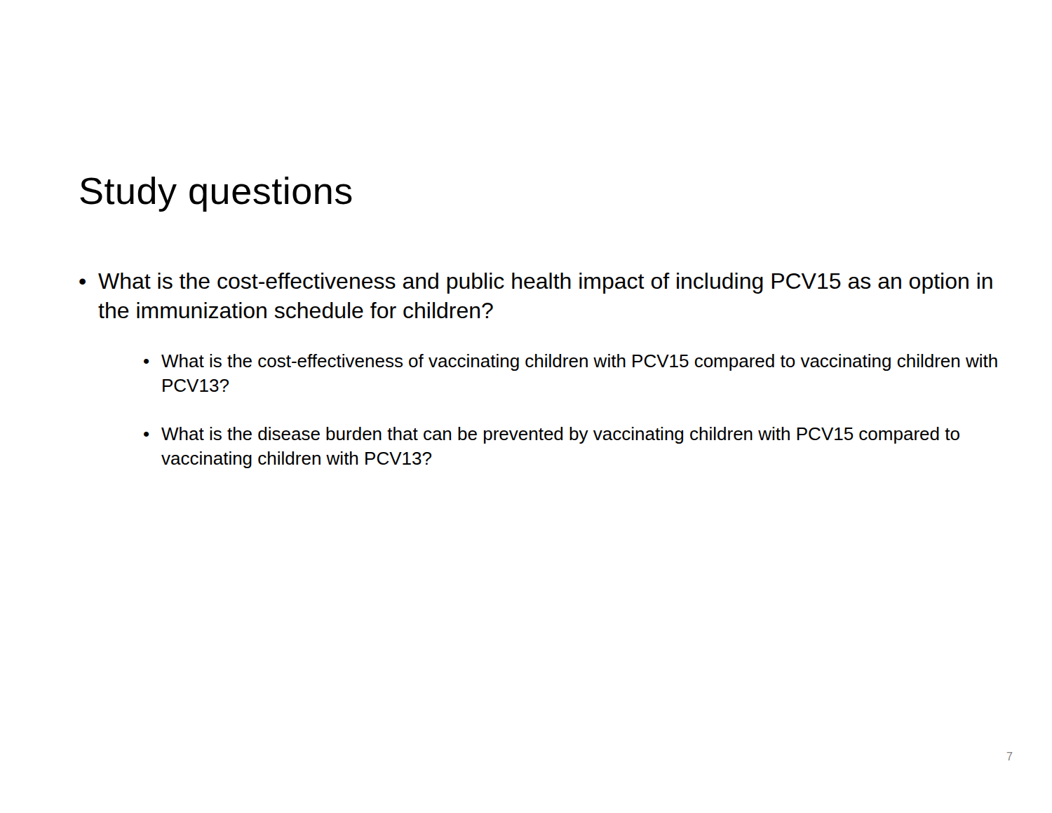Study questions
What is the cost-effectiveness and public health impact of including PCV15 as an option in the immunization schedule for children?
What is the cost-effectiveness of vaccinating children with PCV15 compared to vaccinating children with PCV13?
What is the disease burden that can be prevented by vaccinating children with PCV15 compared to vaccinating children with PCV13?
7